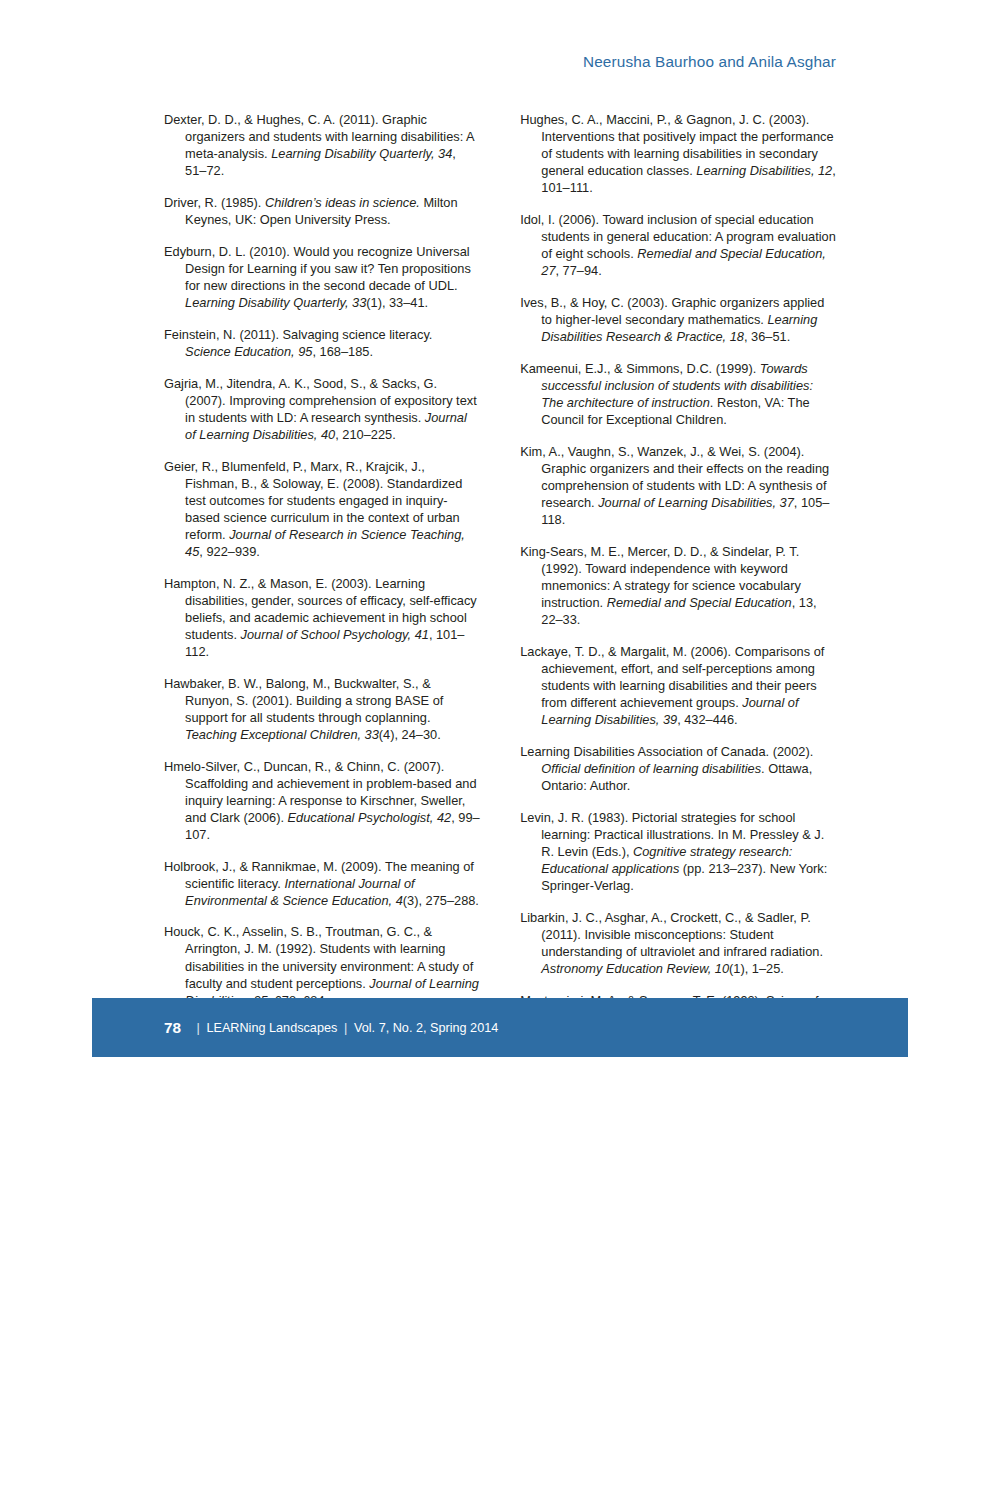Neerusha Baurhoo and Anila Asghar
Dexter, D. D., & Hughes, C. A. (2011). Graphic organizers and students with learning disabilities: A meta-analysis. Learning Disability Quarterly, 34, 51–72.
Driver, R. (1985). Children’s ideas in science. Milton Keynes, UK: Open University Press.
Edyburn, D. L. (2010). Would you recognize Universal Design for Learning if you saw it? Ten propositions for new directions in the second decade of UDL. Learning Disability Quarterly, 33(1), 33–41.
Feinstein, N. (2011). Salvaging science literacy. Science Education, 95, 168–185.
Gajria, M., Jitendra, A. K., Sood, S., & Sacks, G. (2007). Improving comprehension of expository text in students with LD: A research synthesis. Journal of Learning Disabilities, 40, 210–225.
Geier, R., Blumenfeld, P., Marx, R., Krajcik, J., Fishman, B., & Soloway, E. (2008). Standardized test outcomes for students engaged in inquiry-based science curriculum in the context of urban reform. Journal of Research in Science Teaching, 45, 922–939.
Hampton, N. Z., & Mason, E. (2003). Learning disabilities, gender, sources of efficacy, self-efficacy beliefs, and academic achievement in high school students. Journal of School Psychology, 41, 101–112.
Hawbaker, B. W., Balong, M., Buckwalter, S., & Runyon, S. (2001). Building a strong BASE of support for all students through coplanning. Teaching Exceptional Children, 33(4), 24–30.
Hmelo-Silver, C., Duncan, R., & Chinn, C. (2007). Scaffolding and achievement in problem-based and inquiry learning: A response to Kirschner, Sweller, and Clark (2006). Educational Psychologist, 42, 99–107.
Holbrook, J., & Rannikmae, M. (2009). The meaning of scientific literacy. International Journal of Environmental & Science Education, 4(3), 275–288.
Houck, C. K., Asselin, S. B., Troutman, G. C., & Arrington, J. M. (1992). Students with learning disabilities in the university environment: A study of faculty and student perceptions. Journal of Learning Disabilities, 25, 678–684.
Hughes, C. A., Maccini, P., & Gagnon, J. C. (2003). Interventions that positively impact the performance of students with learning disabilities in secondary general education classes. Learning Disabilities, 12, 101–111.
Idol, I. (2006). Toward inclusion of special education students in general education: A program evaluation of eight schools. Remedial and Special Education, 27, 77–94.
Ives, B., & Hoy, C. (2003). Graphic organizers applied to higher-level secondary mathematics. Learning Disabilities Research & Practice, 18, 36–51.
Kameenui, E.J., & Simmons, D.C. (1999). Towards successful inclusion of students with disabilities: The architecture of instruction. Reston, VA: The Council for Exceptional Children.
Kim, A., Vaughn, S., Wanzek, J., & Wei, S. (2004). Graphic organizers and their effects on the reading comprehension of students with LD: A synthesis of research. Journal of Learning Disabilities, 37, 105–118.
King-Sears, M. E., Mercer, D. D., & Sindelar, P. T. (1992). Toward independence with keyword mnemonics: A strategy for science vocabulary instruction. Remedial and Special Education, 13, 22–33.
Lackaye, T. D., & Margalit, M. (2006). Comparisons of achievement, effort, and self-perceptions among students with learning disabilities and their peers from different achievement groups. Journal of Learning Disabilities, 39, 432–446.
Learning Disabilities Association of Canada. (2002). Official definition of learning disabilities. Ottawa, Ontario: Author.
Levin, J. R. (1983). Pictorial strategies for school learning: Practical illustrations. In M. Pressley & J. R. Levin (Eds.), Cognitive strategy research: Educational applications (pp. 213–237). New York: Springer-Verlag.
Libarkin, J. C., Asghar, A., Crockett, C., & Sadler, P. (2011). Invisible misconceptions: Student understanding of ultraviolet and infrared radiation. Astronomy Education Review, 10(1), 1–25.
Mastropieri, M. A., & Scruggs, T. E. (1992). Science for students with disabilities. Review of Educational Research, 62, 377–411.
78 | LEARNing Landscapes | Vol. 7, No. 2, Spring 2014